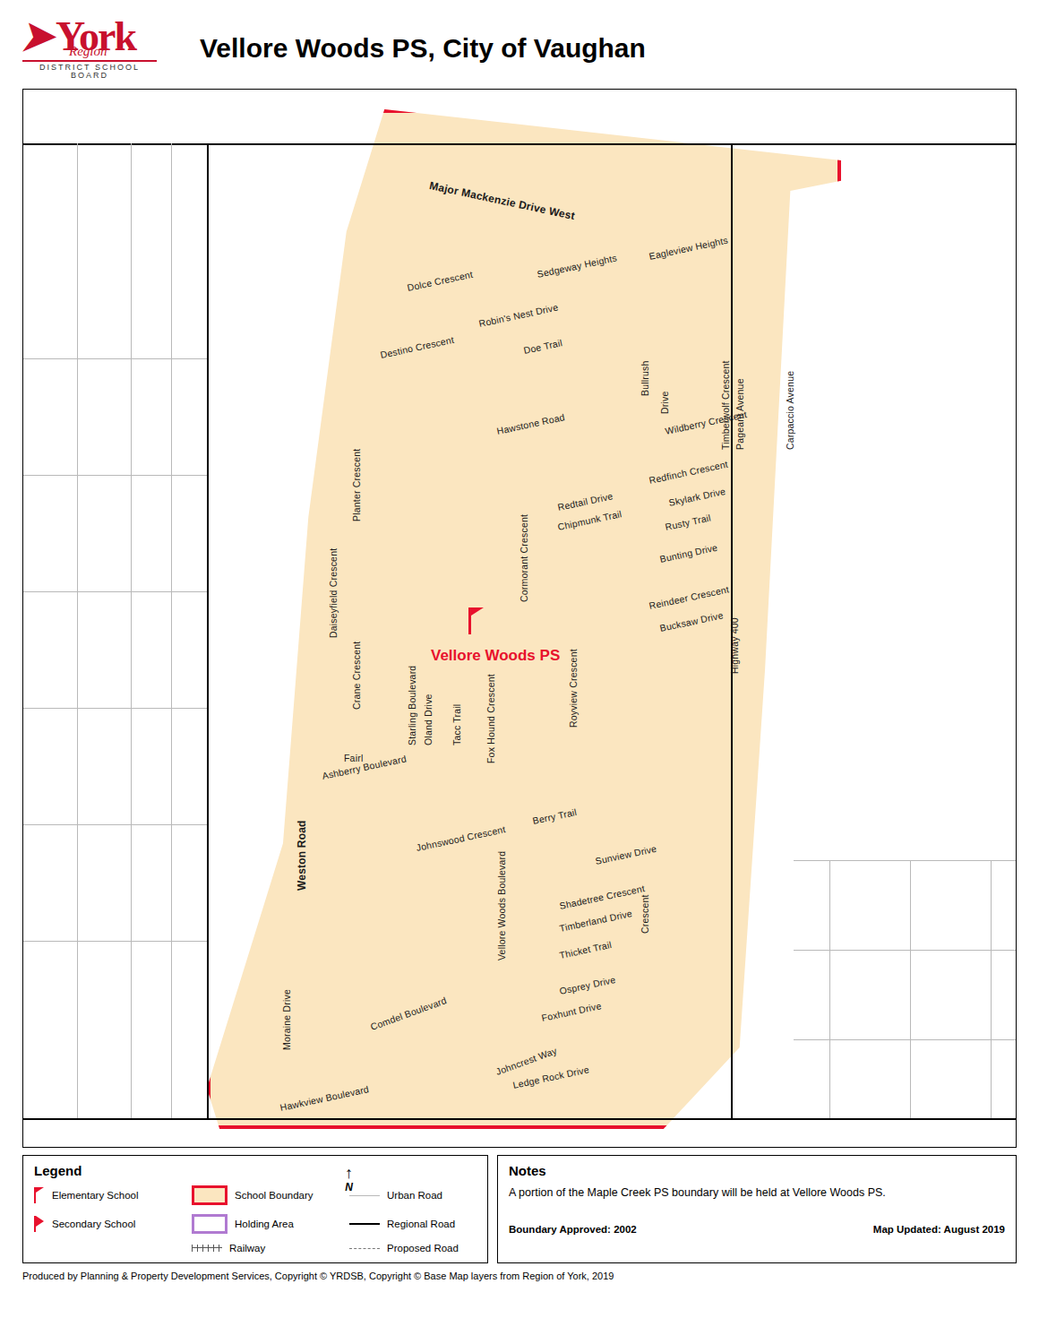➤York
Region
DISTRICT SCHOOL BOARD
Vellore Woods PS, City of Vaughan
Major Mackenzie Drive West
Dolce Crescent
Sedgeway Heights
Eagleview Heights
Robin's Nest Drive
Doe Trail
Destino Crescent
Bullrush
Drive
Timberwolf Crescent
Pageant Avenue
Carpaccio Avenue
Hawstone Road
Wildberry Crescent
Planter Crescent
Daiseyfield Crescent
Redfinch Crescent
Skylark Drive
Redtail Drive
Chipmunk Trail
Rusty Trail
Bunting Drive
Cormorant Crescent
Reindeer Crescent
Bucksaw Drive
Highway 400
Crane Crescent
Starling Boulevard
Oland Drive
Tacc Trail
Fox Hound Crescent
Royview Crescent
Fairl
Ashberry Boulevard
Berry Trail
Johnswood Crescent
Sunview Drive
Vellore Woods Boulevard
Crescent
Shadetree Crescent
Timberland Drive
Thicket Trail
Osprey Drive
Foxhunt Drive
Moraine Drive
Comdel Boulevard
Johncrest Way
Ledge Rock Drive
Hawkview Boulevard
Weston Road
Rutherford Road
Vellore Woods PS
Legend
↑
N
Elementary School
School Boundary
Urban Road
Secondary School
Holding Area
Regional Road
Railway
Proposed Road
Notes
A portion of the Maple Creek PS boundary will be held at Vellore Woods PS.
Boundary Approved: 2002 Map Updated: August 2019
Produced by Planning & Property Development Services, Copyright © YRDSB, Copyright © Base Map layers from Region of York, 2019